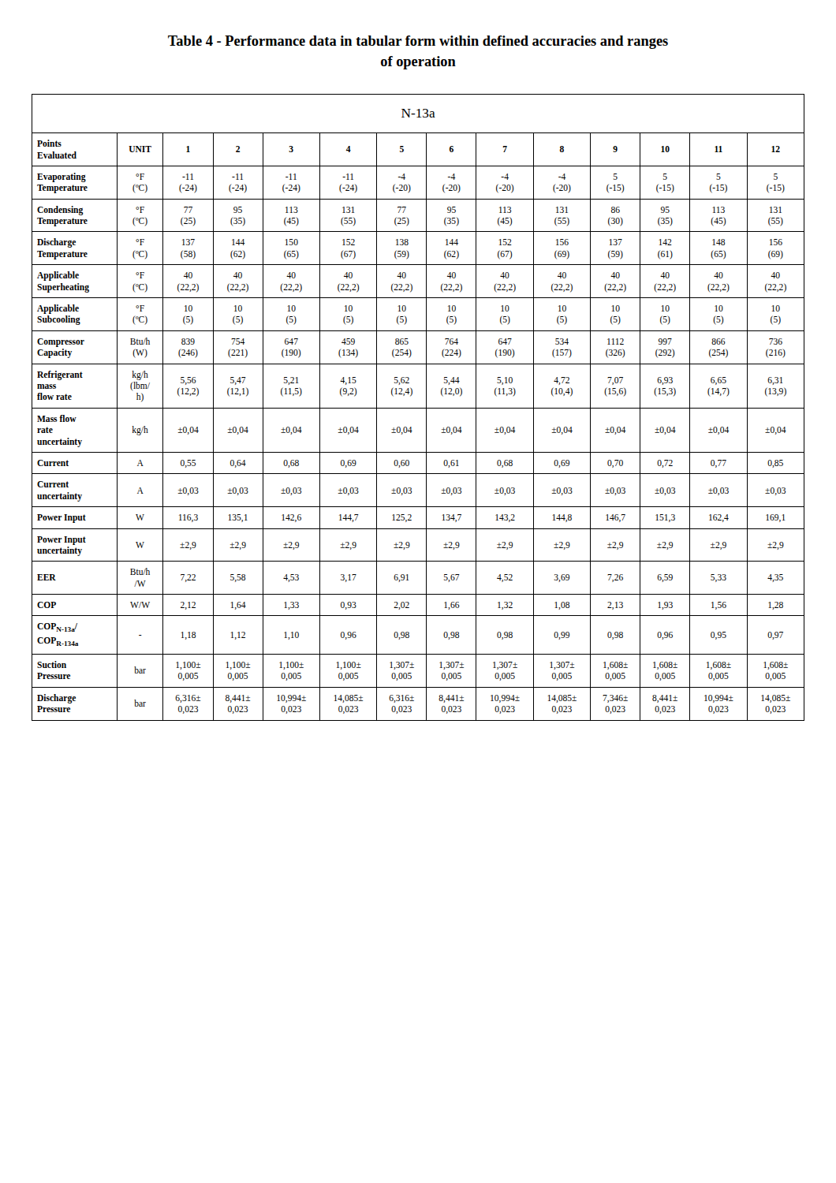Table 4 - Performance data in tabular form within defined accuracies and ranges
of operation
N-13a
| Points Evaluated | UNIT | 1 | 2 | 3 | 4 | 5 | 6 | 7 | 8 | 9 | 10 | 11 | 12 |
| --- | --- | --- | --- | --- | --- | --- | --- | --- | --- | --- | --- | --- | --- |
| Evaporating Temperature | °F (ºC) | -11 (-24) | -11 (-24) | -11 (-24) | -11 (-24) | -4 (-20) | -4 (-20) | -4 (-20) | -4 (-20) | 5 (-15) | 5 (-15) | 5 (-15) | 5 (-15) |
| Condensing Temperature | °F (ºC) | 77 (25) | 95 (35) | 113 (45) | 131 (55) | 77 (25) | 95 (35) | 113 (45) | 131 (55) | 86 (30) | 95 (35) | 113 (45) | 131 (55) |
| Discharge Temperature | °F (ºC) | 137 (58) | 144 (62) | 150 (65) | 152 (67) | 138 (59) | 144 (62) | 152 (67) | 156 (69) | 137 (59) | 142 (61) | 148 (65) | 156 (69) |
| Applicable Superheating | °F (ºC) | 40 (22,2) | 40 (22,2) | 40 (22,2) | 40 (22,2) | 40 (22,2) | 40 (22,2) | 40 (22,2) | 40 (22,2) | 40 (22,2) | 40 (22,2) | 40 (22,2) | 40 (22,2) |
| Applicable Subcooling | °F (ºC) | 10 (5) | 10 (5) | 10 (5) | 10 (5) | 10 (5) | 10 (5) | 10 (5) | 10 (5) | 10 (5) | 10 (5) | 10 (5) | 10 (5) |
| Compressor Capacity | Btu/h (W) | 839 (246) | 754 (221) | 647 (190) | 459 (134) | 865 (254) | 764 (224) | 647 (190) | 534 (157) | 1112 (326) | 997 (292) | 866 (254) | 736 (216) |
| Refrigerant mass flow rate | kg/h (lbm/ h) | 5,56 (12,2) | 5,47 (12,1) | 5,21 (11,5) | 4,15 (9,2) | 5,62 (12,4) | 5,44 (12,0) | 5,10 (11,3) | 4,72 (10,4) | 7,07 (15,6) | 6,93 (15,3) | 6,65 (14,7) | 6,31 (13,9) |
| Mass flow rate uncertainty | kg/h | ±0,04 | ±0,04 | ±0,04 | ±0,04 | ±0,04 | ±0,04 | ±0,04 | ±0,04 | ±0,04 | ±0,04 | ±0,04 | ±0,04 |
| Current | A | 0,55 | 0,64 | 0,68 | 0,69 | 0,60 | 0,61 | 0,68 | 0,69 | 0,70 | 0,72 | 0,77 | 0,85 |
| Current uncertainty | A | ±0,03 | ±0,03 | ±0,03 | ±0,03 | ±0,03 | ±0,03 | ±0,03 | ±0,03 | ±0,03 | ±0,03 | ±0,03 | ±0,03 |
| Power Input | W | 116,3 | 135,1 | 142,6 | 144,7 | 125,2 | 134,7 | 143,2 | 144,8 | 146,7 | 151,3 | 162,4 | 169,1 |
| Power Input uncertainty | W | ±2,9 | ±2,9 | ±2,9 | ±2,9 | ±2,9 | ±2,9 | ±2,9 | ±2,9 | ±2,9 | ±2,9 | ±2,9 | ±2,9 |
| EER | Btu/h /W | 7,22 | 5,58 | 4,53 | 3,17 | 6,91 | 5,67 | 4,52 | 3,69 | 7,26 | 6,59 | 5,33 | 4,35 |
| COP | W/W | 2,12 | 1,64 | 1,33 | 0,93 | 2,02 | 1,66 | 1,32 | 1,08 | 2,13 | 1,93 | 1,56 | 1,28 |
| COP N-13a / COP R-134a | - | 1,18 | 1,12 | 1,10 | 0,96 | 0,98 | 0,98 | 0,98 | 0,99 | 0,98 | 0,96 | 0,95 | 0,97 |
| Suction Pressure | bar | 1,100± 0,005 | 1,100± 0,005 | 1,100± 0,005 | 1,100± 0,005 | 1,307± 0,005 | 1,307± 0,005 | 1,307± 0,005 | 1,307± 0,005 | 1,608± 0,005 | 1,608± 0,005 | 1,608± 0,005 | 1,608± 0,005 |
| Discharge Pressure | bar | 6,316± 0,023 | 8,441± 0,023 | 10,994± 0,023 | 14,085± 0,023 | 6,316± 0,023 | 8,441± 0,023 | 10,994± 0,023 | 14,085± 0,023 | 7,346± 0,023 | 8,441± 0,023 | 10,994± 0,023 | 14,085± 0,023 |